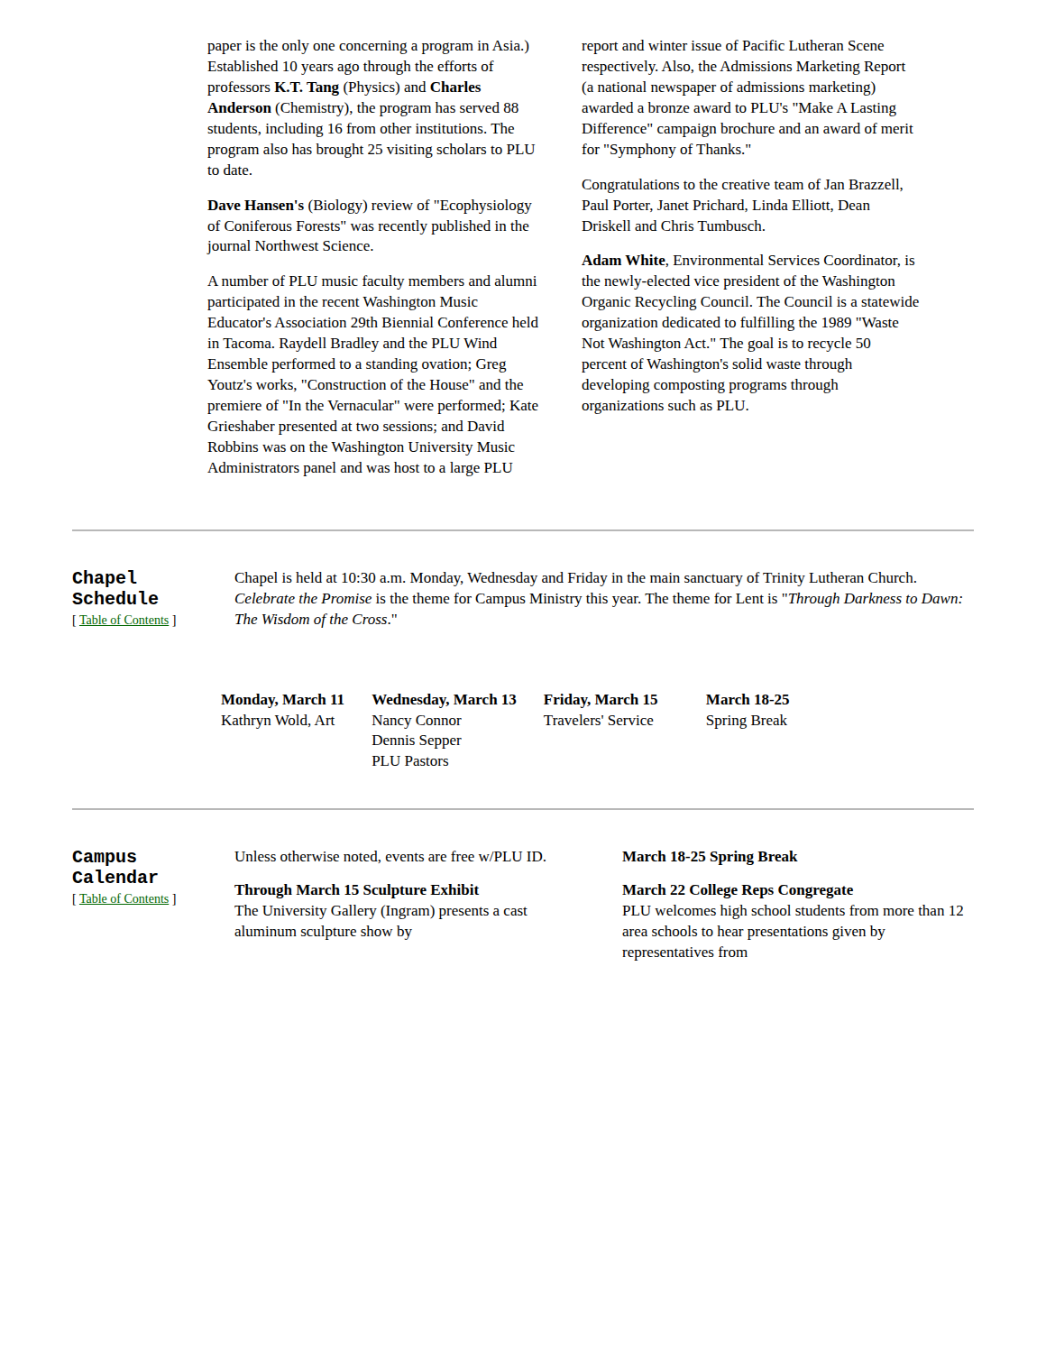paper is the only one concerning a program in Asia.) Established 10 years ago through the efforts of professors K.T. Tang (Physics) and Charles Anderson (Chemistry), the program has served 88 students, including 16 from other institutions. The program also has brought 25 visiting scholars to PLU to date.
Dave Hansen's (Biology) review of "Ecophysiology of Coniferous Forests" was recently published in the journal Northwest Science.
A number of PLU music faculty members and alumni participated in the recent Washington Music Educator's Association 29th Biennial Conference held in Tacoma. Raydell Bradley and the PLU Wind Ensemble performed to a standing ovation; Greg Youtz's works, "Construction of the House" and the premiere of "In the Vernacular" were performed; Kate Grieshaber presented at two sessions; and David Robbins was on the Washington University Music Administrators panel and was host to a large PLU
report and winter issue of Pacific Lutheran Scene respectively. Also, the Admissions Marketing Report (a national newspaper of admissions marketing) awarded a bronze award to PLU's "Make A Lasting Difference" campaign brochure and an award of merit for "Symphony of Thanks."
Congratulations to the creative team of Jan Brazzell, Paul Porter, Janet Prichard, Linda Elliott, Dean Driskell and Chris Tumbusch.
Adam White, Environmental Services Coordinator, is the newly-elected vice president of the Washington Organic Recycling Council. The Council is a statewide organization dedicated to fulfilling the 1989 "Waste Not Washington Act." The goal is to recycle 50 percent of Washington's solid waste through developing composting programs through organizations such as PLU.
Chapel
Schedule
[ Table of Contents ]
Chapel is held at 10:30 a.m. Monday, Wednesday and Friday in the main sanctuary of Trinity Lutheran Church. Celebrate the Promise is the theme for Campus Ministry this year. The theme for Lent is "Through Darkness to Dawn: The Wisdom of the Cross."
Monday, March 11 Kathryn Wold, Art
Wednesday, March 13 Nancy Connor
Dennis Sepper
PLU Pastors
Friday, March 15 Travelers' Service
March 18-25 Spring Break
Campus
Calendar
[ Table of Contents ]
Unless otherwise noted, events are free w/PLU ID.
Through March 15 Sculpture Exhibit
The University Gallery (Ingram) presents a cast aluminum sculpture show by
March 18-25 Spring Break
March 22 College Reps Congregate
PLU welcomes high school students from more than 12 area schools to hear presentations given by representatives from